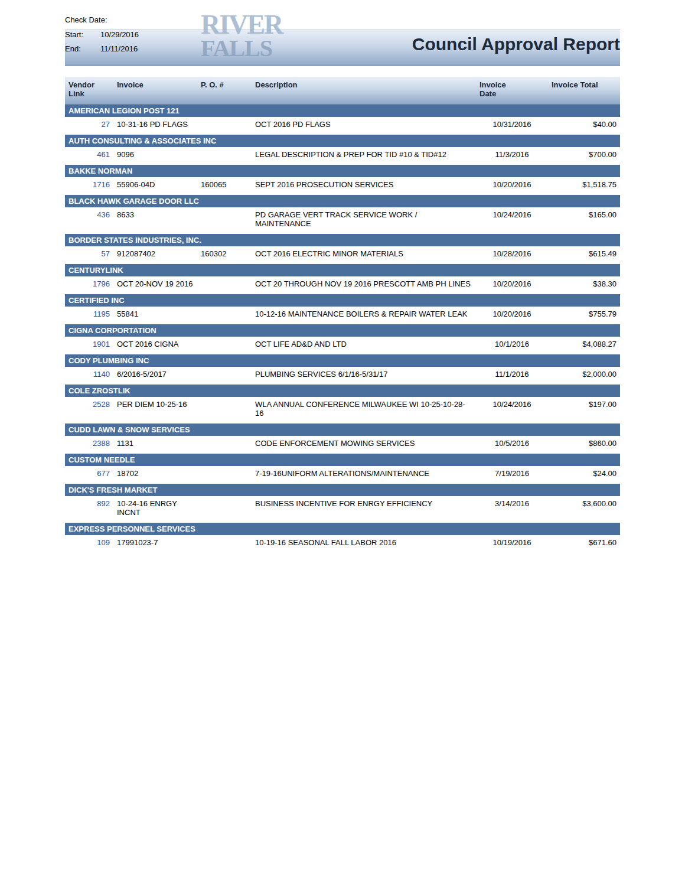RIVER
FALLS
Check Date:
Start: 10/29/2016
End: 11/11/2016
Council Approval Report
| Vendor Link | Invoice | P. O. # | Description | Invoice Date | Invoice Total |
| --- | --- | --- | --- | --- | --- |
| AMERICAN LEGION POST 121 |
| 27 | 10-31-16 PD FLAGS | | OCT 2016 PD FLAGS | 10/31/2016 | $40.00 |
| AUTH CONSULTING & ASSOCIATES INC |
| 461 | 9096 | | LEGAL DESCRIPTION & PREP FOR TID #10 & TID#12 | 11/3/2016 | $700.00 |
| BAKKE NORMAN |
| 1716 | 55906-04D | 160065 | SEPT 2016 PROSECUTION SERVICES | 10/20/2016 | $1,518.75 |
| BLACK HAWK GARAGE DOOR LLC |
| 436 | 8633 | | PD GARAGE VERT TRACK SERVICE WORK / MAINTENANCE | 10/24/2016 | $165.00 |
| BORDER STATES INDUSTRIES, INC. |
| 57 | 912087402 | 160302 | OCT 2016 ELECTRIC MINOR MATERIALS | 10/28/2016 | $615.49 |
| CENTURYLINK |
| 1796 | OCT 20-NOV 19 2016 | | OCT 20 THROUGH NOV 19 2016 PRESCOTT AMB PH LINES | 10/20/2016 | $38.30 |
| CERTIFIED INC |
| 1195 | 55841 | | 10-12-16 MAINTENANCE BOILERS & REPAIR WATER LEAK | 10/20/2016 | $755.79 |
| CIGNA CORPORTATION |
| 1901 | OCT 2016 CIGNA | | OCT LIFE AD&D AND LTD | 10/1/2016 | $4,088.27 |
| CODY PLUMBING INC |
| 1140 | 6/2016-5/2017 | | PLUMBING SERVICES 6/1/16-5/31/17 | 11/1/2016 | $2,000.00 |
| COLE ZROSTLIK |
| 2528 | PER DIEM 10-25-16 | | WLA ANNUAL CONFERENCE MILWAUKEE WI 10-25-10-28-16 | 10/24/2016 | $197.00 |
| CUDD LAWN & SNOW SERVICES |
| 2388 | 1131 | | CODE ENFORCEMENT MOWING SERVICES | 10/5/2016 | $860.00 |
| CUSTOM NEEDLE |
| 677 | 18702 | | 7-19-16UNIFORM ALTERATIONS/MAINTENANCE | 7/19/2016 | $24.00 |
| DICK'S FRESH MARKET |
| 892 | 10-24-16 ENRGY INCNT | | BUSINESS INCENTIVE FOR ENRGY EFFICIENCY | 3/14/2016 | $3,600.00 |
| EXPRESS PERSONNEL SERVICES |
| 109 | 17991023-7 | | 10-19-16 SEASONAL FALL LABOR 2016 | 10/19/2016 | $671.60 |